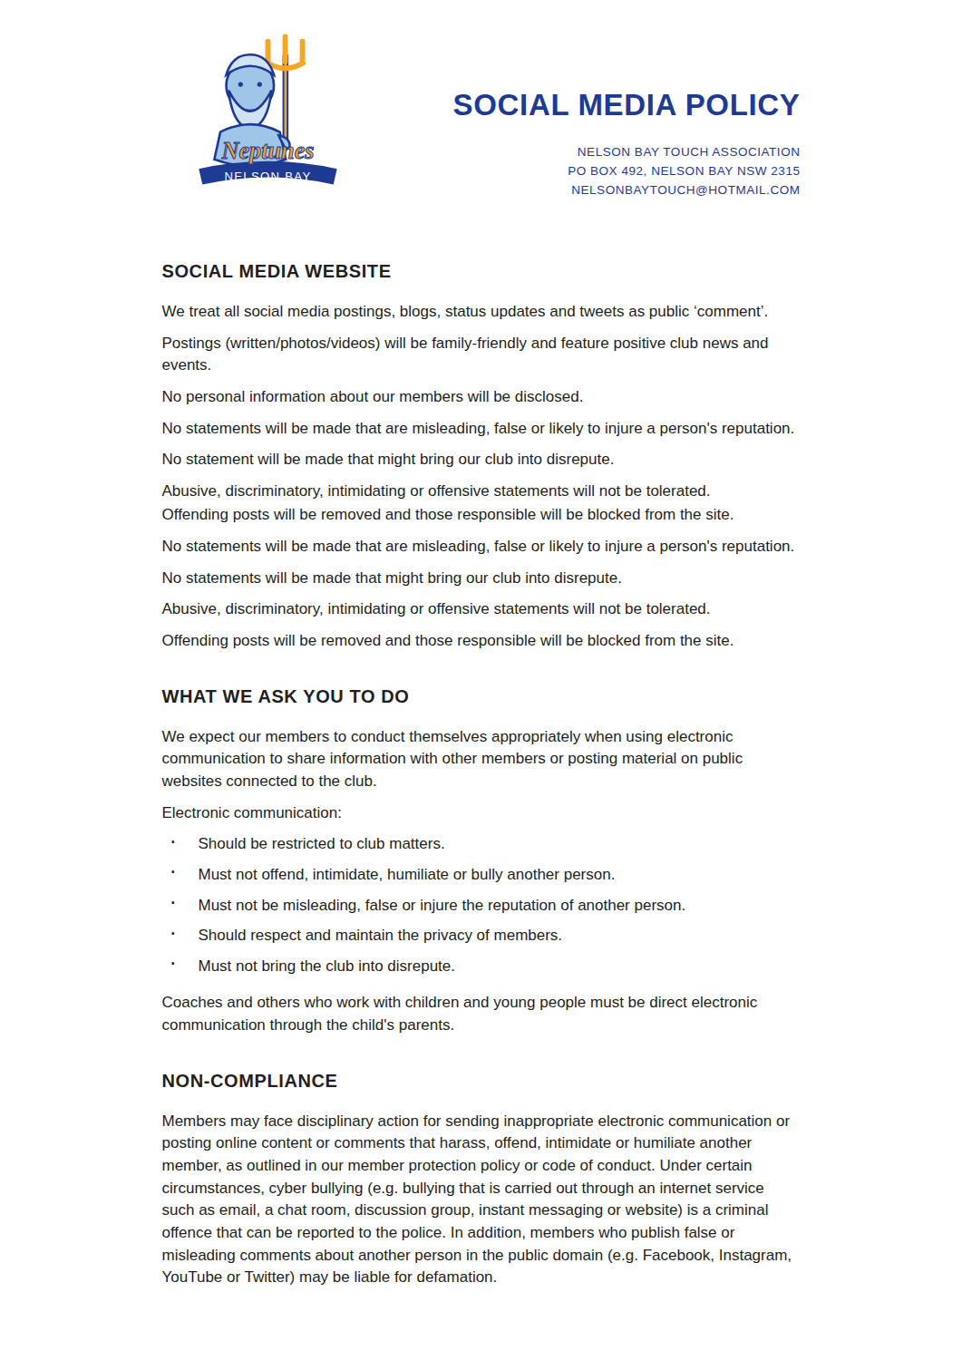Nelson Bay Neptunes logo — Neptune holding a trident NELSON BAY Neptunes
Social Media Policy
Nelson Bay Touch Association
PO Box 492, Nelson Bay NSW 2315
nelsonbaytouch@hotmail.com
Social Media Website
We treat all social media postings, blogs, status updates and tweets as public ‘comment’.
Postings (written/photos/videos) will be family-friendly and feature positive club news and events.
No personal information about our members will be disclosed.
No statements will be made that are misleading, false or likely to injure a person's reputation.
No statement will be made that might bring our club into disrepute.
Abusive, discriminatory, intimidating or offensive statements will not be tolerated.
Offending posts will be removed and those responsible will be blocked from the site.
No statements will be made that are misleading, false or likely to injure a person's reputation.
No statements will be made that might bring our club into disrepute.
Abusive, discriminatory, intimidating or offensive statements will not be tolerated.
Offending posts will be removed and those responsible will be blocked from the site.
What We Ask You To Do
We expect our members to conduct themselves appropriately when using electronic communication to share information with other members or posting material on public websites connected to the club.
Electronic communication:
Should be restricted to club matters.
Must not offend, intimidate, humiliate or bully another person.
Must not be misleading, false or injure the reputation of another person.
Should respect and maintain the privacy of members.
Must not bring the club into disrepute.
Coaches and others who work with children and young people must be direct electronic communication through the child's parents.
Non-Compliance
Members may face disciplinary action for sending inappropriate electronic communication or posting online content or comments that harass, offend, intimidate or humiliate another member, as outlined in our member protection policy or code of conduct. Under certain circumstances, cyber bullying (e.g. bullying that is carried out through an internet service such as email, a chat room, discussion group, instant messaging or website) is a criminal offence that can be reported to the police. In addition, members who publish false or misleading comments about another person in the public domain (e.g. Facebook, Instagram, YouTube or Twitter) may be liable for defamation.